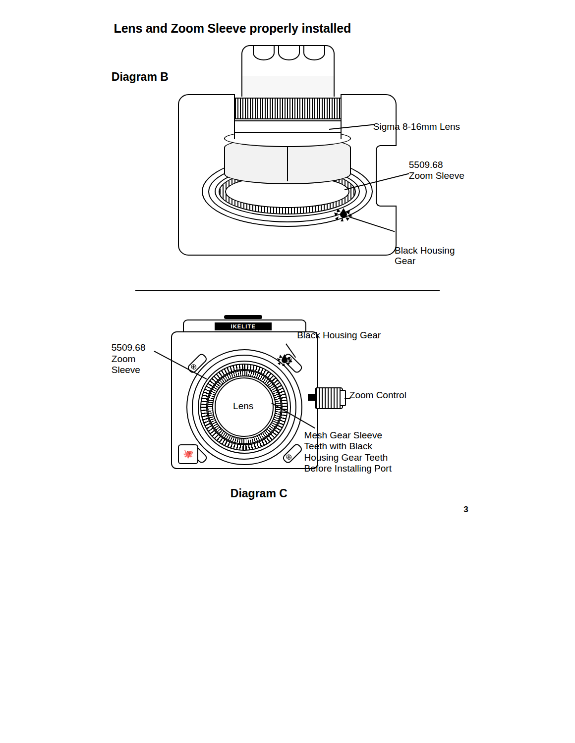Lens and Zoom Sleeve properly installed
Diagram B
Sigma 8-16mm Lens
5509.68
Zoom Sleeve
Black Housing Gear
IKELITE
Lens
🐙
5509.68
Zoom
Sleeve
Black Housing Gear
Zoom Control
Mesh Gear Sleeve
Teeth with Black
Housing Gear Teeth
Before Installing Port
Diagram C
3